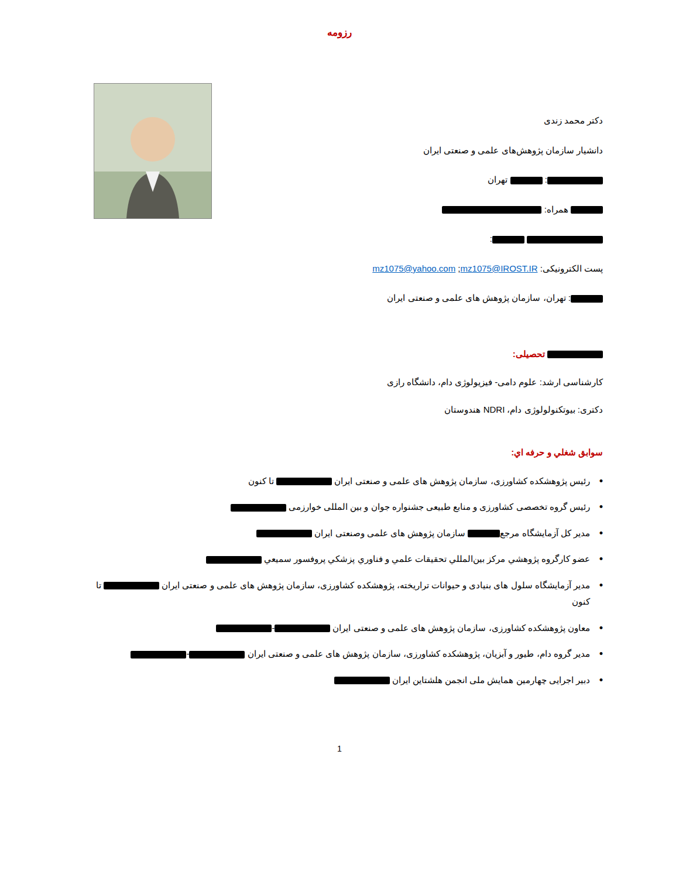رزومه
دکتر محمد زندی
دانشیار سازمان پژوهش‌های علمی و صنعتی ایران
: تهران
همراه:
:
پست الکترونیکی: mz1075@IROST.IR; mz1075@yahoo.com
: تهران، سازمان پژوهش های علمی و صنعتی ایران
تحصیلی:
کارشناسی ارشد: علوم دامی- فیزیولوژی دام، دانشگاه رازی
دکتری: بیوتکنولولوژی دام، NDRI هندوستان
سوابق شغلي و حرفه اي:
رئیس پژوهشکده کشاورزی، سازمان پژوهش های علمی و صنعتی ایران تا کنون
رئیس گروه تخصصی کشاورزی و منابع طبیعی جشنواره جوان و بین المللی خوارزمی
مدیر کل آزمایشگاه مرجع سازمان پژوهش های علمی وصنعتی ایران
عضو کارگروه پژوهشي مركز بين‌المللي تحقيقات علمي و فناوري پزشكي پروفسور سميعي
مدیر آزمایشگاه سلول های بنیادی و حیوانات تراریخته، پژوهشکده کشاورزی، سازمان پژوهش های علمی و صنعتی ایران تا کنون
معاون پژوهشکده کشاورزی، سازمان پژوهش های علمی و صنعتی ایران -
مدیر گروه دام، طیور و آبزیان، پژوهشکده کشاورزی، سازمان پژوهش های علمی و صنعتی ایران -
دبیر اجرایی چهارمین همایش ملی انجمن هلشتاین ایران
1